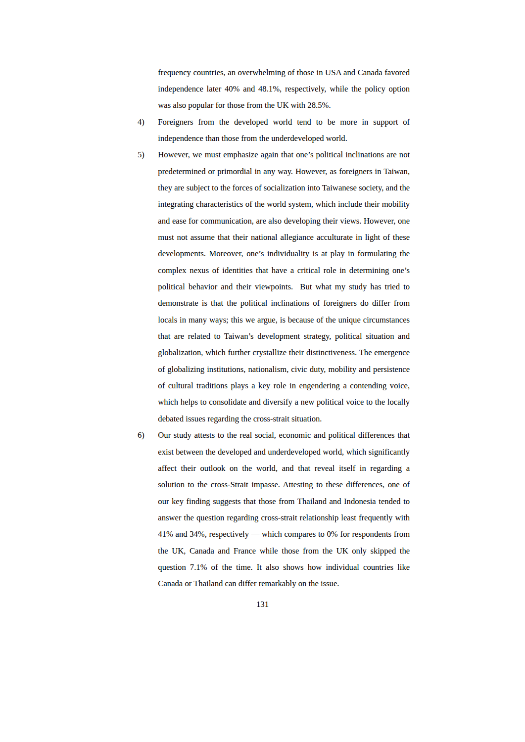frequency countries, an overwhelming of those in USA and Canada favored independence later 40% and 48.1%, respectively, while the policy option was also popular for those from the UK with 28.5%.
4) Foreigners from the developed world tend to be more in support of independence than those from the underdeveloped world.
5) However, we must emphasize again that one’s political inclinations are not predetermined or primordial in any way. However, as foreigners in Taiwan, they are subject to the forces of socialization into Taiwanese society, and the integrating characteristics of the world system, which include their mobility and ease for communication, are also developing their views. However, one must not assume that their national allegiance acculturate in light of these developments. Moreover, one’s individuality is at play in formulating the complex nexus of identities that have a critical role in determining one’s political behavior and their viewpoints. But what my study has tried to demonstrate is that the political inclinations of foreigners do differ from locals in many ways; this we argue, is because of the unique circumstances that are related to Taiwan’s development strategy, political situation and globalization, which further crystallize their distinctiveness. The emergence of globalizing institutions, nationalism, civic duty, mobility and persistence of cultural traditions plays a key role in engendering a contending voice, which helps to consolidate and diversify a new political voice to the locally debated issues regarding the cross-strait situation.
6) Our study attests to the real social, economic and political differences that exist between the developed and underdeveloped world, which significantly affect their outlook on the world, and that reveal itself in regarding a solution to the cross-Strait impasse. Attesting to these differences, one of our key finding suggests that those from Thailand and Indonesia tended to answer the question regarding cross-strait relationship least frequently with 41% and 34%, respectively — which compares to 0% for respondents from the UK, Canada and France while those from the UK only skipped the question 7.1% of the time. It also shows how individual countries like Canada or Thailand can differ remarkably on the issue.
131